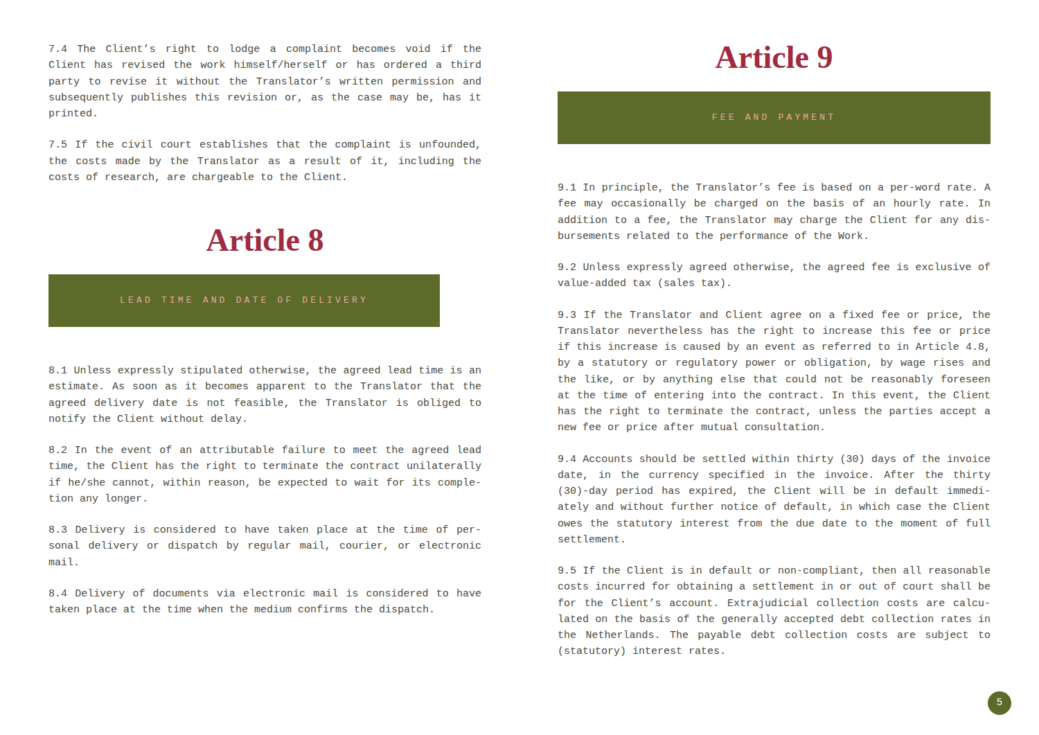7.4 The Client’s right to lodge a complaint becomes void if the Client has revised the work himself/herself or has ordered a third party to revise it without the Translator’s written permission and subsequently publishes this revision or, as the case may be, has it printed.
7.5 If the civil court establishes that the complaint is unfounded, the costs made by the Translator as a result of it, including the costs of research, are chargeable to the Client.
Article 8
Lead time and date of delivery
8.1 Unless expressly stipulated otherwise, the agreed lead time is an estimate. As soon as it becomes apparent to the Translator that the agreed delivery date is not feasible, the Translator is obliged to notify the Client without delay.
8.2 In the event of an attributable failure to meet the agreed lead time, the Client has the right to terminate the contract unilaterally if he/she cannot, within reason, be expected to wait for its completion any longer.
8.3 Delivery is considered to have taken place at the time of personal delivery or dispatch by regular mail, courier, or electronic mail.
8.4 Delivery of documents via electronic mail is considered to have taken place at the time when the medium confirms the dispatch.
Article 9
Fee and payment
9.1 In principle, the Translator’s fee is based on a per-word rate. A fee may occasionally be charged on the basis of an hourly rate. In addition to a fee, the Translator may charge the Client for any disbursements related to the performance of the Work.
9.2 Unless expressly agreed otherwise, the agreed fee is exclusive of value-added tax (sales tax).
9.3 If the Translator and Client agree on a fixed fee or price, the Translator nevertheless has the right to increase this fee or price if this increase is caused by an event as referred to in Article 4.8, by a statutory or regulatory power or obligation, by wage rises and the like, or by anything else that could not be reasonably foreseen at the time of entering into the contract. In this event, the Client has the right to terminate the contract, unless the parties accept a new fee or price after mutual consultation.
9.4 Accounts should be settled within thirty (30) days of the invoice date, in the currency specified in the invoice. After the thirty (30)-day period has expired, the Client will be in default immediately and without further notice of default, in which case the Client owes the statutory interest from the due date to the moment of full settlement.
9.5 If the Client is in default or non-compliant, then all reasonable costs incurred for obtaining a settlement in or out of court shall be for the Client’s account. Extrajudicial collection costs are calculated on the basis of the generally accepted debt collection rates in the Netherlands. The payable debt collection costs are subject to (statutory) interest rates.
5